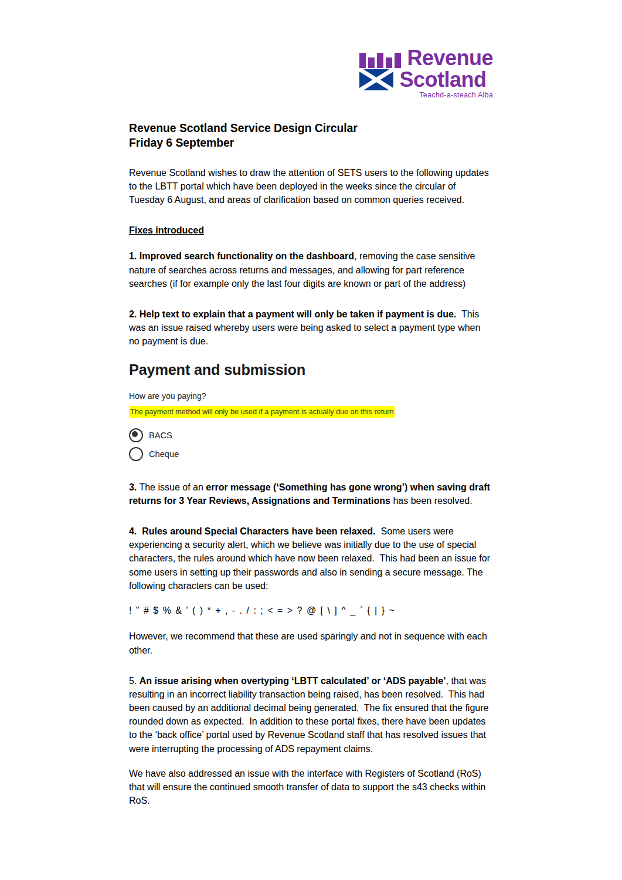Revenue
Scotland
Teachd-a-steach Alba
Revenue Scotland Service Design Circular
Friday 6 September
Revenue Scotland wishes to draw the attention of SETS users to the following updates to the LBTT portal which have been deployed in the weeks since the circular of Tuesday 6 August, and areas of clarification based on common queries received.
Fixes introduced
1. Improved search functionality on the dashboard, removing the case sensitive nature of searches across returns and messages, and allowing for part reference searches (if for example only the last four digits are known or part of the address)
2. Help text to explain that a payment will only be taken if payment is due. This was an issue raised whereby users were being asked to select a payment type when no payment is due.
Payment and submission
How are you paying?
The payment method will only be used if a payment is actually due on this return
BACS
Cheque
3. The issue of an error message (‘Something has gone wrong’) when saving draft returns for 3 Year Reviews, Assignations and Terminations has been resolved.
4. Rules around Special Characters have been relaxed. Some users were experiencing a security alert, which we believe was initially due to the use of special characters, the rules around which have now been relaxed. This had been an issue for some users in setting up their passwords and also in sending a secure message. The following characters can be used:
! " # $ % & ' ( ) * + , - . / : ; < = > ? @ [ \ ] ^ _ ` { | } ~
However, we recommend that these are used sparingly and not in sequence with each other.
5. An issue arising when overtyping ‘LBTT calculated’ or ‘ADS payable’, that was resulting in an incorrect liability transaction being raised, has been resolved. This had been caused by an additional decimal being generated. The fix ensured that the figure rounded down as expected. In addition to these portal fixes, there have been updates to the ‘back office’ portal used by Revenue Scotland staff that has resolved issues that were interrupting the processing of ADS repayment claims.
We have also addressed an issue with the interface with Registers of Scotland (RoS) that will ensure the continued smooth transfer of data to support the s43 checks within RoS.